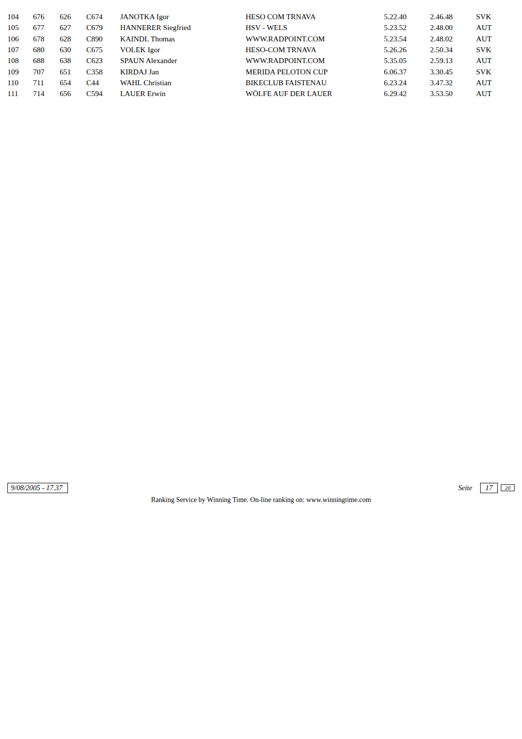| 104 | 676 | 626 | C674 | JANOTKA Igor | HESO COM TRNAVA | 5.22.40 | 2.46.48 | SVK |
| 105 | 677 | 627 | C679 | HANNERER Siegfried | HSV - WELS | 5.23.52 | 2.48.00 | AUT |
| 106 | 678 | 628 | C890 | KAINDL Thomas | WWW.RADPOINT.COM | 5.23.54 | 2.48.02 | AUT |
| 107 | 680 | 630 | C675 | VOLEK Igor | HESO-COM TRNAVA | 5.26.26 | 2.50.34 | SVK |
| 108 | 688 | 638 | C623 | SPAUN Alexander | WWW.RADPOINT.COM | 5.35.05 | 2.59.13 | AUT |
| 109 | 707 | 651 | C358 | KIRDAJ Jan | MERIDA PELOTON CUP | 6.06.37 | 3.30.45 | SVK |
| 110 | 711 | 654 | C44 | WAHL Christian | BIKECLUB FAISTENAU | 6.23.24 | 3.47.32 | AUT |
| 111 | 714 | 656 | C594 | LAUER Erwin | WÖLFE AUF DER LAUER | 6.29.42 | 3.53.50 | AUT |
9/08/2005 - 17.37
Seite 17 20
Ranking Service by Winning Time. On-line ranking on: www.winningtime.com